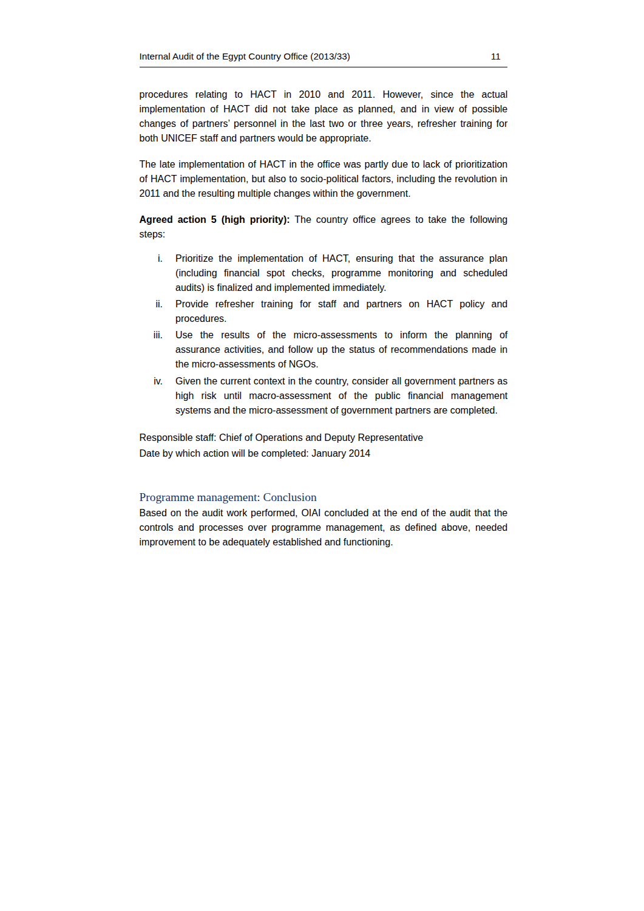Internal Audit of the Egypt Country Office (2013/33) 11
procedures relating to HACT in 2010 and 2011. However, since the actual implementation of HACT did not take place as planned, and in view of possible changes of partners’ personnel in the last two or three years, refresher training for both UNICEF staff and partners would be appropriate.
The late implementation of HACT in the office was partly due to lack of prioritization of HACT implementation, but also to socio-political factors, including the revolution in 2011 and the resulting multiple changes within the government.
Agreed action 5 (high priority): The country office agrees to take the following steps:
i. Prioritize the implementation of HACT, ensuring that the assurance plan (including financial spot checks, programme monitoring and scheduled audits) is finalized and implemented immediately.
ii. Provide refresher training for staff and partners on HACT policy and procedures.
iii. Use the results of the micro-assessments to inform the planning of assurance activities, and follow up the status of recommendations made in the micro-assessments of NGOs.
iv. Given the current context in the country, consider all government partners as high risk until macro-assessment of the public financial management systems and the micro-assessment of government partners are completed.
Responsible staff: Chief of Operations and Deputy Representative
Date by which action will be completed: January 2014
Programme management: Conclusion
Based on the audit work performed, OIAI concluded at the end of the audit that the controls and processes over programme management, as defined above, needed improvement to be adequately established and functioning.